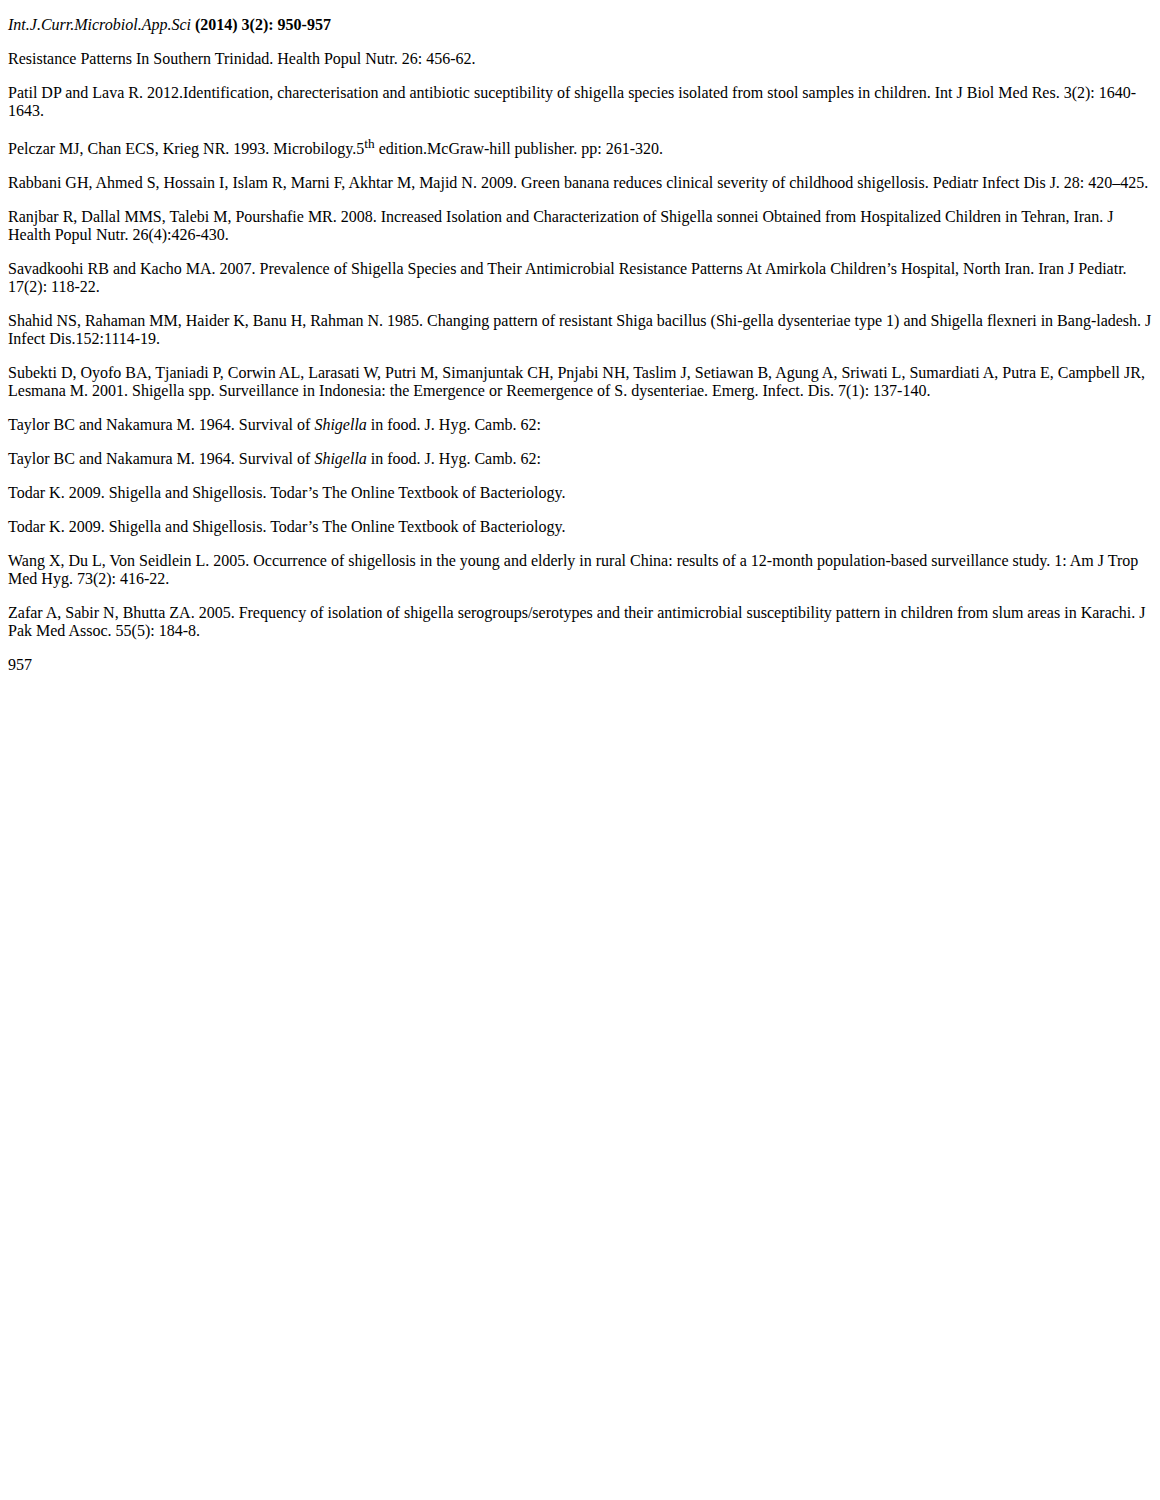Int.J.Curr.Microbiol.App.Sci (2014) 3(2): 950-957
Resistance Patterns In Southern Trinidad. Health Popul Nutr. 26: 456-62.
Patil DP and Lava R. 2012.Identification, charecterisation and antibiotic suceptibility of shigella species isolated from stool samples in children. Int J Biol Med Res. 3(2): 1640-1643.
Pelczar MJ, Chan ECS, Krieg NR. 1993. Microbilogy.5th edition.McGraw-hill publisher. pp: 261-320.
Rabbani GH, Ahmed S, Hossain I, Islam R, Marni F, Akhtar M, Majid N. 2009. Green banana reduces clinical severity of childhood shigellosis. Pediatr Infect Dis J. 28: 420–425.
Ranjbar R, Dallal MMS, Talebi M, Pourshafie MR. 2008. Increased Isolation and Characterization of Shigella sonnei Obtained from Hospitalized Children in Tehran, Iran. J Health Popul Nutr. 26(4):426-430.
Savadkoohi RB and Kacho MA. 2007. Prevalence of Shigella Species and Their Antimicrobial Resistance Patterns At Amirkola Children’s Hospital, North Iran. Iran J Pediatr. 17(2): 118-22.
Shahid NS, Rahaman MM, Haider K, Banu H, Rahman N. 1985. Changing pattern of resistant Shiga bacillus (Shi-gella dysenteriae type 1) and Shigella flexneri in Bang-ladesh. J Infect Dis.152:1114-19.
Subekti D, Oyofo BA, Tjaniadi P, Corwin AL, Larasati W, Putri M, Simanjuntak CH, Pnjabi NH, Taslim J, Setiawan B, Agung A, Sriwati L, Sumardiati A, Putra E, Campbell JR, Lesmana M. 2001. Shigella spp. Surveillance in Indonesia: the Emergence or Reemergence of S. dysenteriae. Emerg. Infect. Dis. 7(1): 137-140.
Taylor BC and Nakamura M. 1964. Survival of Shigella in food. J. Hyg. Camb. 62:
Taylor BC and Nakamura M. 1964. Survival of Shigella in food. J. Hyg. Camb. 62:
Todar K. 2009. Shigella and Shigellosis. Todar’s The Online Textbook of Bacteriology.
Todar K. 2009. Shigella and Shigellosis. Todar’s The Online Textbook of Bacteriology.
Wang X, Du L, Von Seidlein L. 2005. Occurrence of shigellosis in the young and elderly in rural China: results of a 12-month population-based surveillance study. 1: Am J Trop Med Hyg. 73(2): 416-22.
Zafar A, Sabir N, Bhutta ZA. 2005. Frequency of isolation of shigella serogroups/serotypes and their antimicrobial susceptibility pattern in children from slum areas in Karachi. J Pak Med Assoc. 55(5): 184-8.
957